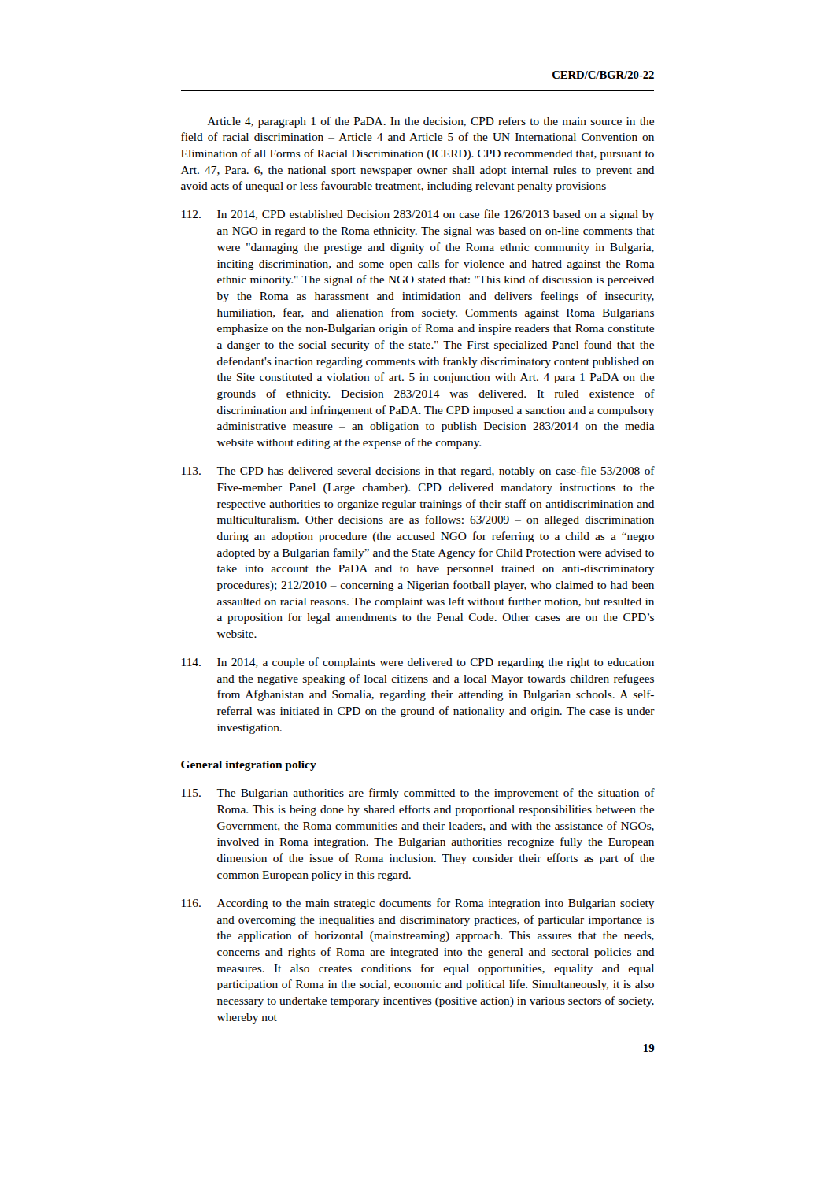CERD/C/BGR/20-22
Article 4, paragraph 1 of the PaDA. In the decision, CPD refers to the main source in the field of racial discrimination – Article 4 and Article 5 of the UN International Convention on Elimination of all Forms of Racial Discrimination (ICERD). CPD recommended that, pursuant to Art. 47, Para. 6, the national sport newspaper owner shall adopt internal rules to prevent and avoid acts of unequal or less favourable treatment, including relevant penalty provisions
112.
In 2014, CPD established Decision 283/2014 on case file 126/2013 based on a signal by an NGO in regard to the Roma ethnicity. The signal was based on on-line comments that were "damaging the prestige and dignity of the Roma ethnic community in Bulgaria, inciting discrimination, and some open calls for violence and hatred against the Roma ethnic minority." The signal of the NGO stated that: "This kind of discussion is perceived by the Roma as harassment and intimidation and delivers feelings of insecurity, humiliation, fear, and alienation from society. Comments against Roma Bulgarians emphasize on the non-Bulgarian origin of Roma and inspire readers that Roma constitute a danger to the social security of the state." The First specialized Panel found that the defendant's inaction regarding comments with frankly discriminatory content published on the Site constituted a violation of art. 5 in conjunction with Art. 4 para 1 PaDA on the grounds of ethnicity. Decision 283/2014 was delivered. It ruled existence of discrimination and infringement of PaDA. The CPD imposed a sanction and a compulsory administrative measure – an obligation to publish Decision 283/2014 on the media website without editing at the expense of the company.
113.
The CPD has delivered several decisions in that regard, notably on case-file 53/2008 of Five-member Panel (Large chamber). CPD delivered mandatory instructions to the respective authorities to organize regular trainings of their staff on antidiscrimination and multiculturalism. Other decisions are as follows: 63/2009 – on alleged discrimination during an adoption procedure (the accused NGO for referring to a child as a “negro adopted by a Bulgarian family” and the State Agency for Child Protection were advised to take into account the PaDA and to have personnel trained on anti-discriminatory procedures); 212/2010 – concerning a Nigerian football player, who claimed to had been assaulted on racial reasons. The complaint was left without further motion, but resulted in a proposition for legal amendments to the Penal Code. Other cases are on the CPD’s website.
114.
In 2014, a couple of complaints were delivered to CPD regarding the right to education and the negative speaking of local citizens and a local Mayor towards children refugees from Afghanistan and Somalia, regarding their attending in Bulgarian schools. A self-referral was initiated in CPD on the ground of nationality and origin. The case is under investigation.
General integration policy
115.
The Bulgarian authorities are firmly committed to the improvement of the situation of Roma. This is being done by shared efforts and proportional responsibilities between the Government, the Roma communities and their leaders, and with the assistance of NGOs, involved in Roma integration. The Bulgarian authorities recognize fully the European dimension of the issue of Roma inclusion. They consider their efforts as part of the common European policy in this regard.
116.
According to the main strategic documents for Roma integration into Bulgarian society and overcoming the inequalities and discriminatory practices, of particular importance is the application of horizontal (mainstreaming) approach. This assures that the needs, concerns and rights of Roma are integrated into the general and sectoral policies and measures. It also creates conditions for equal opportunities, equality and equal participation of Roma in the social, economic and political life. Simultaneously, it is also necessary to undertake temporary incentives (positive action) in various sectors of society, whereby not
19